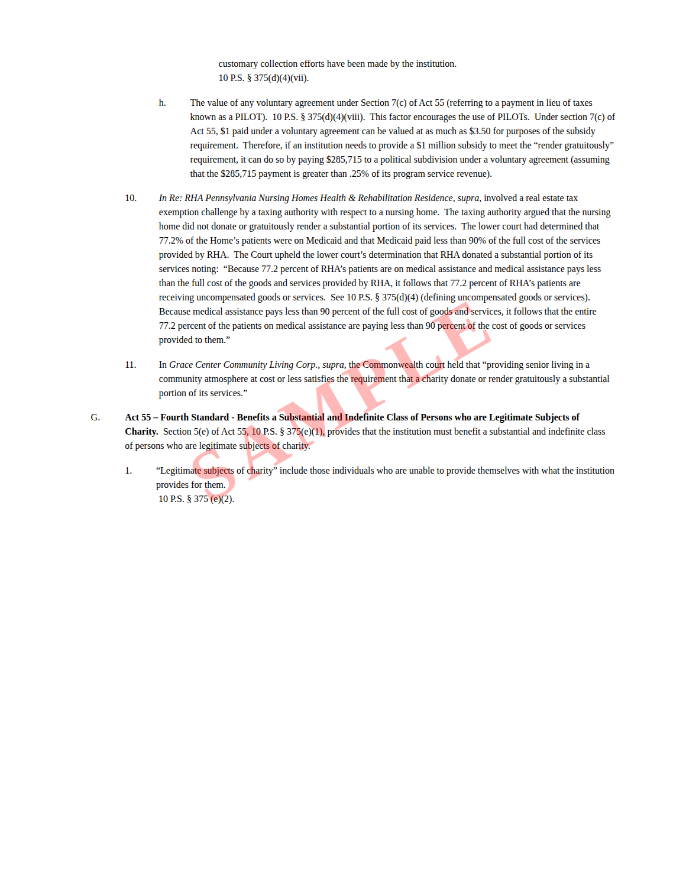SAMPLE
customary collection efforts have been made by the institution.
10 P.S. § 375(d)(4)(vii).
h.
The value of any voluntary agreement under Section 7(c) of Act 55 (referring to a payment in lieu of taxes known as a PILOT). 10 P.S. § 375(d)(4)(viii). This factor encourages the use of PILOTs. Under section 7(c) of Act 55, $1 paid under a voluntary agreement can be valued at as much as $3.50 for purposes of the subsidy requirement. Therefore, if an institution needs to provide a $1 million subsidy to meet the “render gratuitously” requirement, it can do so by paying $285,715 to a political subdivision under a voluntary agreement (assuming that the $285,715 payment is greater than .25% of its program service revenue).
10.
In Re: RHA Pennsylvania Nursing Homes Health & Rehabilitation Residence, supra, involved a real estate tax exemption challenge by a taxing authority with respect to a nursing home. The taxing authority argued that the nursing home did not donate or gratuitously render a substantial portion of its services. The lower court had determined that 77.2% of the Home’s patients were on Medicaid and that Medicaid paid less than 90% of the full cost of the services provided by RHA. The Court upheld the lower court’s determination that RHA donated a substantial portion of its services noting: “Because 77.2 percent of RHA’s patients are on medical assistance and medical assistance pays less than the full cost of the goods and services provided by RHA, it follows that 77.2 percent of RHA’s patients are receiving uncompensated goods or services. See 10 P.S. § 375(d)(4) (defining uncompensated goods or services). Because medical assistance pays less than 90 percent of the full cost of goods and services, it follows that the entire 77.2 percent of the patients on medical assistance are paying less than 90 percent of the cost of goods or services provided to them.”
11.
In Grace Center Community Living Corp., supra, the Commonwealth court held that “providing senior living in a community atmosphere at cost or less satisfies the requirement that a charity donate or render gratuitously a substantial portion of its services.”
G.
Act 55 – Fourth Standard - Benefits a Substantial and Indefinite Class of Persons who are Legitimate Subjects of Charity. Section 5(e) of Act 55, 10 P.S. § 375(e)(1), provides that the institution must benefit a substantial and indefinite class of persons who are legitimate subjects of charity.
1.
“Legitimate subjects of charity” include those individuals who are unable to provide themselves with what the institution provides for them.
10 P.S. § 375 (e)(2).